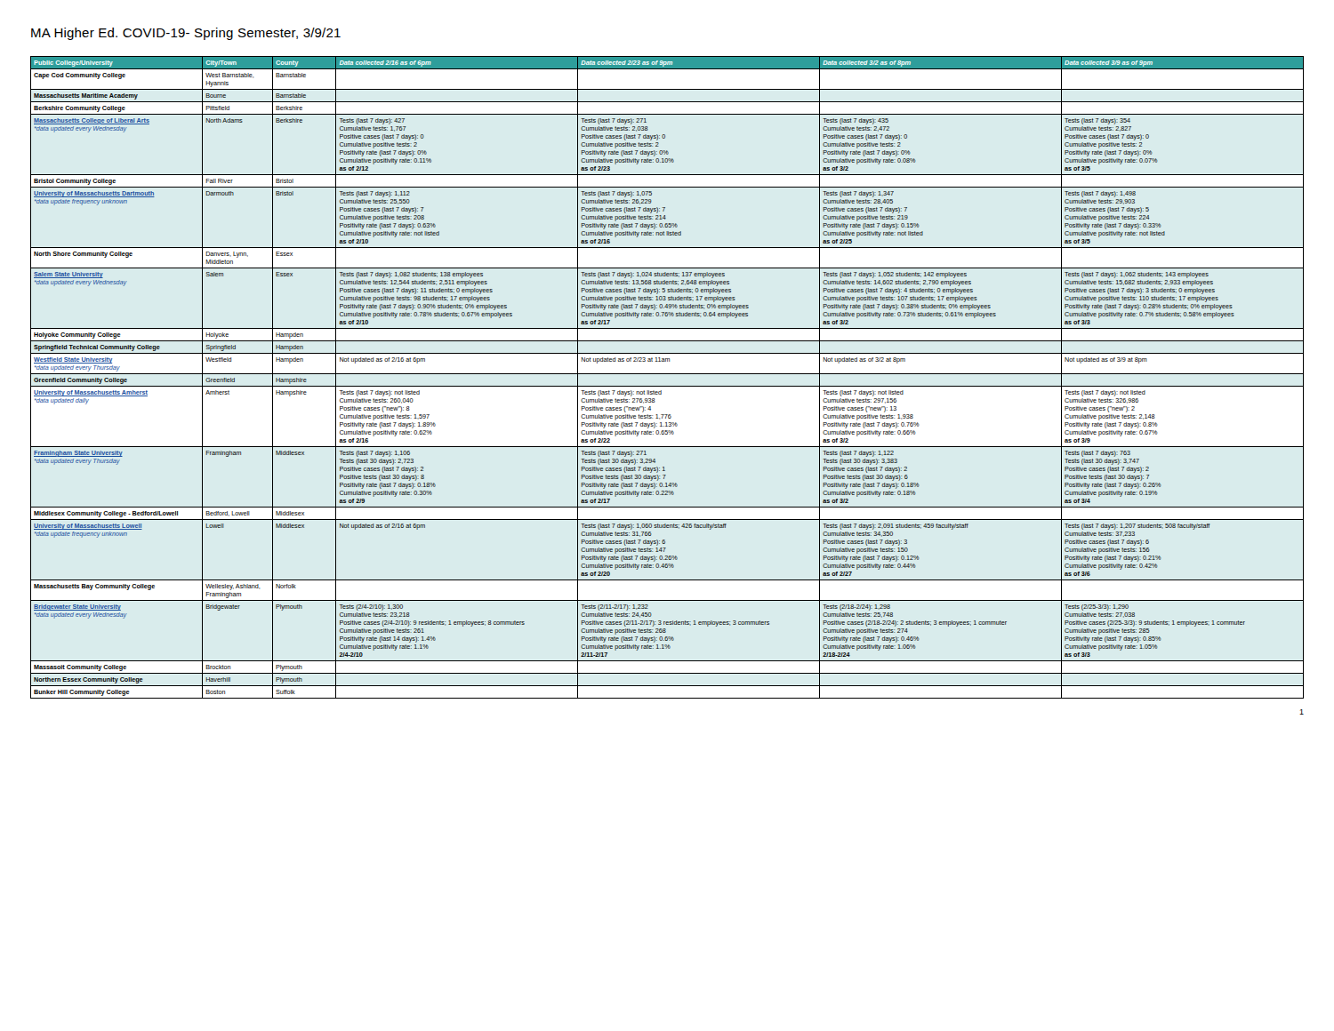MA Higher Ed. COVID-19- Spring Semester, 3/9/21
| Public College/University | City/Town | County | Data collected 2/16 as of 6pm | Data collected 2/23 as of 9pm | Data collected 3/2 as of 8pm | Data collected 3/9 as of 9pm |
| --- | --- | --- | --- | --- | --- | --- |
| Cape Cod Community College | West Barnstable, Hyannis | Barnstable | | | | |
| Massachusetts Maritime Academy | Bourne | Barnstable | | | | |
| Berkshire Community College | Pittsfield | Berkshire | | | | |
| Massachusetts College of Liberal Arts *data updated every Wednesday | North Adams | Berkshire | Tests (last 7 days): 427 Cumulative tests: 1,767 Positive cases (last 7 days): 0 Cumulative positive tests: 2 Positivity rate (last 7 days): 0% Cumulative positivity rate: 0.11% as of 2/12 | Tests (last 7 days): 271 Cumulative tests: 2,038 Positive cases (last 7 days): 0 Cumulative positive tests: 2 Positivity rate (last 7 days): 0% Cumulative positivity rate: 0.10% as of 2/23 | Tests (last 7 days): 435 Cumulative tests: 2,472 Positive cases (last 7 days): 0 Cumulative positive tests: 2 Positivity rate (last 7 days): 0% Cumulative positivity rate: 0.08% as of 3/2 | Tests (last 7 days): 354 Cumulative tests: 2,827 Positive cases (last 7 days): 0 Cumulative positive tests: 2 Positivity rate (last 7 days): 0% Cumulative positivity rate: 0.07% as of 3/5 |
| Bristol Community College | Fall River | Bristol | | | | |
| University of Massachusetts Dartmouth *data update frequency unknown | Darmouth | Bristol | Tests (last 7 days): 1,112 Cumulative tests: 25,550 Positive cases (last 7 days): 7 Cumulative positive tests: 208 Positivity rate (last 7 days): 0.63% Cumulative positivity rate: not listed as of 2/10 | Tests (last 7 days): 1,075 Cumulative tests: 26,229 Positive cases (last 7 days): 7 Cumulative positive tests: 214 Positivity rate (last 7 days): 0.65% Cumulative positivity rate: not listed as of 2/16 | Tests (last 7 days): 1,347 Cumulative tests: 28,405 Positive cases (last 7 days): 7 Cumulative positive tests: 219 Positivity rate (last 7 days): 0.15% Cumulative positivity rate: not listed as of 2/25 | Tests (last 7 days): 1,498 Cumulative tests: 29,903 Positive cases (last 7 days): 5 Cumulative positive tests: 224 Positivity rate (last 7 days): 0.33% Cumulative positivity rate: not listed as of 3/5 |
| North Shore Community College | Danvers, Lynn, Middleton | Essex | | | | |
| Salem State University *data updated every Wednesday | Salem | Essex | Tests (last 7 days): 1,082 students; 138 employees Cumulative tests: 12,544 students; 2,511 employees Positive cases (last 7 days): 11 students; 0 employees Cumulative positive tests: 98 students; 17 employees Positivity rate (last 7 days): 0.90% students; 0% employees Cumulative positivity rate: 0.78% students; 0.67% empolyees as of 2/10 | Tests (last 7 days): 1,024 students; 137 employees Cumulative tests: 13,568 students; 2,648 employees Positive cases (last 7 days): 5 students; 0 employees Cumulative positive tests: 103 students; 17 employees Positivity rate (last 7 days): 0.49% students; 0% employees Cumulative positivity rate: 0.76% students; 0.64 employees as of 2/17 | Tests (last 7 days): 1,052 students; 142 employees Cumulative tests: 14,602 students; 2,790 employees Positive cases (last 7 days): 4 students; 0 employees Cumulative positive tests: 107 students; 17 employees Positivity rate (last 7 days): 0.38% students; 0% employees Cumulative positivity rate: 0.73% students; 0.61% employees as of 3/2 | Tests (last 7 days): 1,062 students; 143 employees Cumulative tests: 15,682 students; 2,933 employees Positive cases (last 7 days): 3 students; 0 employees Cumulative positive tests: 110 students; 17 employees Positivity rate (last 7 days): 0.28% students; 0% employees Cumulative positivity rate: 0.7% students; 0.58% employees as of 3/3 |
| Holyoke Community College | Holyoke | Hampden | | | | |
| Springfield Technical Community College | Springfield | Hampden | | | | |
| Westfield State University *data updated every Thursday | Westfield | Hampden | Not updated as of 2/16 at 6pm | Not updated as of 2/23 at 11am | Not updated as of 3/2 at 8pm | Not updated as of 3/9 at 8pm |
| Greenfield Community College | Greenfield | Hampshire | | | | |
| University of Massachusetts Amherst *data updated daily | Amherst | Hampshire | Tests (last 7 days): not listed Cumulative tests: 260,040 Positive cases ("new"): 8 Cumulative positive tests: 1,597 Positivity rate (last 7 days): 1.89% Cumulative positivity rate: 0.62% as of 2/16 | Tests (last 7 days): not listed Cumulative tests: 276,938 Positive cases ("new"): 4 Cumulative positive tests: 1,776 Positivity rate (last 7 days): 1.13% Cumulative positivity rate: 0.65% as of 2/22 | Tests (last 7 days): not listed Cumulative tests: 297,156 Positive cases ("new"): 13 Cumulative positive tests: 1,938 Positivity rate (last 7 days): 0.76% Cumulative positivity rate: 0.66% as of 3/2 | Tests (last 7 days): not listed Cumulative tests: 326,986 Positive cases ("new"): 2 Cumulative positive tests: 2,148 Positivity rate (last 7 days): 0.8% Cumulative positivity rate: 0.67% as of 3/9 |
| Framingham State University *data updated every Thursday | Framingham | Middlesex | Tests (last 7 days): 1,106 Tests (last 30 days): 2,723 Positive cases (last 7 days): 2 Positive tests (last 30 days): 8 Positivity rate (last 7 days): 0.18% Cumulative positivity rate: 0.30% as of 2/9 | Tests (last 7 days): 271 Tests (last 30 days): 3,294 Positive cases (last 7 days): 1 Positive tests (last 30 days): 7 Positivity rate (last 7 days): 0.14% Cumulative positivity rate: 0.22% as of 2/17 | Tests (last 7 days): 1,122 Tests (last 30 days): 3,383 Positive cases (last 7 days): 2 Positive tests (last 30 days): 6 Positivity rate (last 7 days): 0.18% Cumulative positivity rate: 0.18% as of 3/2 | Tests (last 7 days): 763 Tests (last 30 days): 3,747 Positive cases (last 7 days): 2 Positive tests (last 30 days): 7 Positivity rate (last 7 days): 0.26% Cumulative positivity rate: 0.19% as of 3/4 |
| Middlesex Community College - Bedford/Lowell | Bedford, Lowell | Middlesex | | | | |
| University of Massachusetts Lowell *data update frequency unknown | Lowell | Middlesex | Not updated as of 2/16 at 6pm | Tests (last 7 days): 1,060 students; 426 faculty/staff Cumulative tests: 31,766 Positive cases (last 7 days): 6 Cumulative positive tests: 147 Positivity rate (last 7 days): 0.26% Cumulative positivity rate: 0.46% as of 2/20 | Tests (last 7 days): 2,091 students; 459 faculty/staff Cumulative tests: 34,350 Positive cases (last 7 days): 3 Cumulative positive tests: 150 Positivity rate (last 7 days): 0.12% Cumulative positivity rate: 0.44% as of 2/27 | Tests (last 7 days): 1,207 students; 508 faculty/staff Cumulative tests: 37,233 Positive cases (last 7 days): 6 Cumulative positive tests: 156 Positivity rate (last 7 days): 0.21% Cumulative positivity rate: 0.42% as of 3/6 |
| Massachusetts Bay Community College | Wellesley, Ashland, Framingham | Norfolk | | | | |
| Bridgewater State University *data updated every Wednesday | Bridgewater | Plymouth | Tests (2/4-2/10): 1,300 Cumulative tests: 23,218 Positive cases (2/4-2/10): 9 residents; 1 employees; 8 commuters Cumulative positive tests: 261 Positivity rate (last 14 days): 1.4% Cumulative positivity rate: 1.1% 2/4-2/10 | Tests (2/11-2/17): 1,232 Cumulative tests: 24,450 Positive cases (2/11-2/17): 3 residents; 1 employees; 3 commuters Cumulative positive tests: 268 Positivity rate (last 7 days): 0.6% Cumulative positivity rate: 1.1% 2/11-2/17 | Tests (2/18-2/24): 1,298 Cumulative tests: 25,748 Positive cases (2/18-2/24): 2 students; 3 employees; 1 commuter Cumulative positive tests: 274 Positivity rate (last 7 days): 0.46% Cumulative positivity rate: 1.06% 2/18-2/24 | Tests (2/25-3/3): 1,290 Cumulative tests: 27,038 Positive cases (2/25-3/3): 9 students; 1 employees; 1 commuter Cumulative positive tests: 285 Positivity rate (last 7 days): 0.85% Cumulative positivity rate: 1.05% as of 3/3 |
| Massasoit Community College | Brockton | Plymouth | | | | |
| Northern Essex Community College | Haverhill | Plymouth | | | | |
| Bunker Hill Community College | Boston | Suffolk | | | | |
1